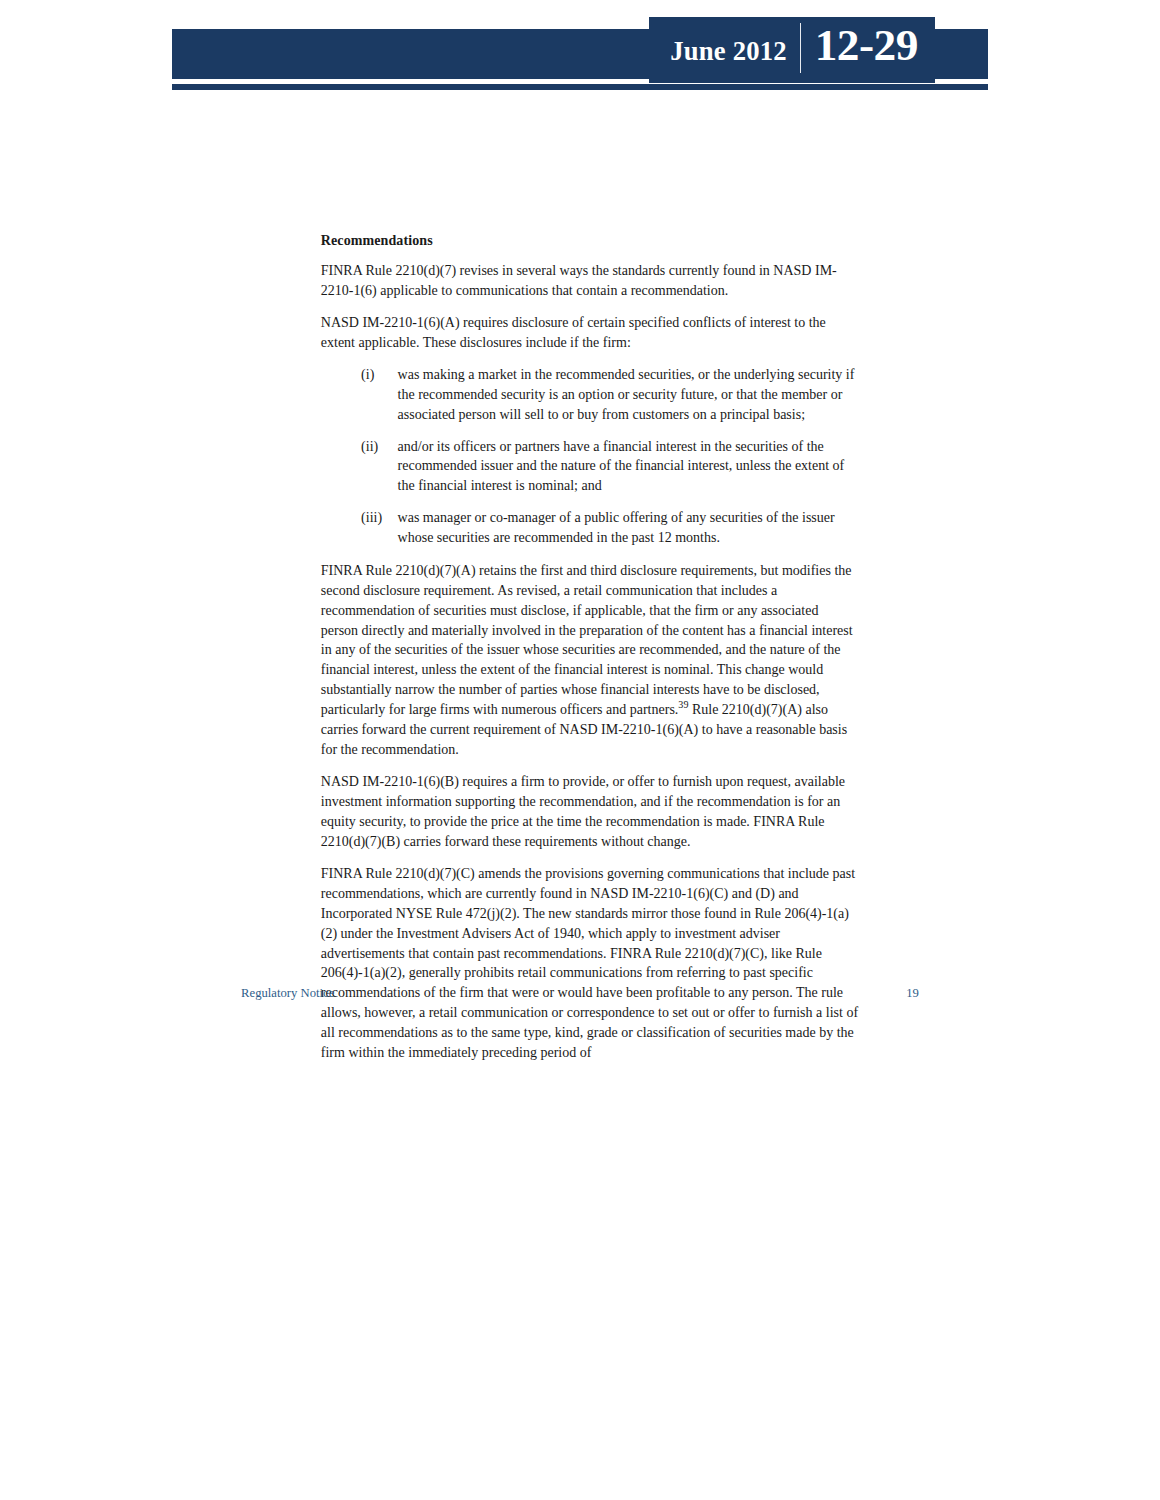June 2012 12-29
Recommendations
FINRA Rule 2210(d)(7) revises in several ways the standards currently found in NASD IM-2210-1(6) applicable to communications that contain a recommendation.
NASD IM-2210-1(6)(A) requires disclosure of certain specified conflicts of interest to the extent applicable. These disclosures include if the firm:
(i) was making a market in the recommended securities, or the underlying security if the recommended security is an option or security future, or that the member or associated person will sell to or buy from customers on a principal basis;
(ii) and/or its officers or partners have a financial interest in the securities of the recommended issuer and the nature of the financial interest, unless the extent of the financial interest is nominal; and
(iii) was manager or co-manager of a public offering of any securities of the issuer whose securities are recommended in the past 12 months.
FINRA Rule 2210(d)(7)(A) retains the first and third disclosure requirements, but modifies the second disclosure requirement. As revised, a retail communication that includes a recommendation of securities must disclose, if applicable, that the firm or any associated person directly and materially involved in the preparation of the content has a financial interest in any of the securities of the issuer whose securities are recommended, and the nature of the financial interest, unless the extent of the financial interest is nominal. This change would substantially narrow the number of parties whose financial interests have to be disclosed, particularly for large firms with numerous officers and partners.39 Rule 2210(d)(7)(A) also carries forward the current requirement of NASD IM-2210-1(6)(A) to have a reasonable basis for the recommendation.
NASD IM-2210-1(6)(B) requires a firm to provide, or offer to furnish upon request, available investment information supporting the recommendation, and if the recommendation is for an equity security, to provide the price at the time the recommendation is made. FINRA Rule 2210(d)(7)(B) carries forward these requirements without change.
FINRA Rule 2210(d)(7)(C) amends the provisions governing communications that include past recommendations, which are currently found in NASD IM-2210-1(6)(C) and (D) and Incorporated NYSE Rule 472(j)(2). The new standards mirror those found in Rule 206(4)-1(a)(2) under the Investment Advisers Act of 1940, which apply to investment adviser advertisements that contain past recommendations. FINRA Rule 2210(d)(7)(C), like Rule 206(4)-1(a)(2), generally prohibits retail communications from referring to past specific recommendations of the firm that were or would have been profitable to any person. The rule allows, however, a retail communication or correspondence to set out or offer to furnish a list of all recommendations as to the same type, kind, grade or classification of securities made by the firm within the immediately preceding period of
Regulatory Notice 19